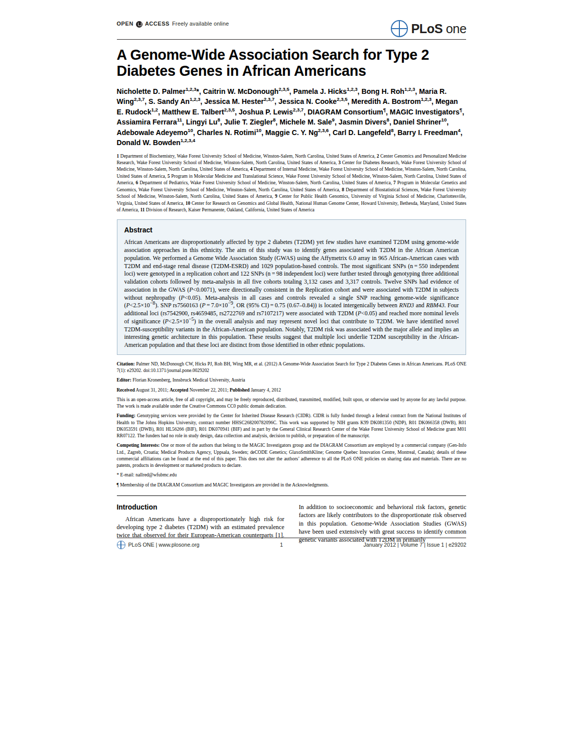OPEN ACCESS Freely available online
PLoS one
A Genome-Wide Association Search for Type 2 Diabetes Genes in African Americans
Nicholette D. Palmer1,2,3*, Caitrin W. McDonough2,3,5, Pamela J. Hicks1,2,3, Bong H. Roh1,2,3, Maria R. Wing2,3,7, S. Sandy An1,2,3, Jessica M. Hester2,3,7, Jessica N. Cooke2,3,5, Meredith A. Bostrom1,2,3, Megan E. Rudock1,2, Matthew E. Talbert2,3,5, Joshua P. Lewis2,3,7, DIAGRAM Consortium¶, MAGIC Investigators¶, Assiamira Ferrara11, Lingyi Lu8, Julie T. Ziegler8, Michele M. Sale9, Jasmin Divers8, Daniel Shriner10, Adebowale Adeyemo10, Charles N. Rotimi10, Maggie C. Y. Ng2,3,6, Carl D. Langefeld8, Barry I. Freedman4, Donald W. Bowden1,2,3,4
1 Department of Biochemistry, Wake Forest University School of Medicine, Winston-Salem, North Carolina, United States of America, 2 Center Genomics and Personalized Medicine Research, Wake Forest University School of Medicine, Winston-Salem, North Carolina, United States of America, 3 Center for Diabetes Research, Wake Forest University School of Medicine, Winston-Salem, North Carolina, United States of America, 4 Department of Internal Medicine, Wake Forest University School of Medicine, Winston-Salem, North Carolina, United States of America, 5 Program in Molecular Medicine and Translational Science, Wake Forest University School of Medicine, Winston-Salem, North Carolina, United States of America, 6 Department of Pediatrics, Wake Forest University School of Medicine, Winston-Salem, North Carolina, United States of America, 7 Program in Molecular Genetics and Genomics, Wake Forest University School of Medicine, Winston-Salem, North Carolina, United States of America, 8 Department of Biostatistical Sciences, Wake Forest University School of Medicine, Winston-Salem, North Carolina, United States of America, 9 Center for Public Health Genomics, University of Virginia School of Medicine, Charlottesville, Virginia, United States of America, 10 Center for Research on Genomics and Global Health, National Human Genome Center, Howard University, Bethesda, Maryland, United States of America, 11 Division of Research, Kaiser Permanente, Oakland, California, United States of America
Abstract
African Americans are disproportionately affected by type 2 diabetes (T2DM) yet few studies have examined T2DM using genome-wide association approaches in this ethnicity. The aim of this study was to identify genes associated with T2DM in the African American population. We performed a Genome Wide Association Study (GWAS) using the Affymetrix 6.0 array in 965 African-American cases with T2DM and end-stage renal disease (T2DM-ESRD) and 1029 population-based controls. The most significant SNPs (n = 550 independent loci) were genotyped in a replication cohort and 122 SNPs (n = 98 independent loci) were further tested through genotyping three additional validation cohorts followed by meta-analysis in all five cohorts totaling 3,132 cases and 3,317 controls. Twelve SNPs had evidence of association in the GWAS (P<0.0071), were directionally consistent in the Replication cohort and were associated with T2DM in subjects without nephropathy (P<0.05). Meta-analysis in all cases and controls revealed a single SNP reaching genome-wide significance (P<2.5×10−8). SNP rs7560163 (P = 7.0×10−9, OR (95% CI) = 0.75 (0.67–0.84)) is located intergenically between RND3 and RBM43. Four additional loci (rs7542900, rs4659485, rs2722769 and rs7107217) were associated with T2DM (P<0.05) and reached more nominal levels of significance (P<2.5×10−5) in the overall analysis and may represent novel loci that contribute to T2DM. We have identified novel T2DM-susceptibility variants in the African-American population. Notably, T2DM risk was associated with the major allele and implies an interesting genetic architecture in this population. These results suggest that multiple loci underlie T2DM susceptibility in the African-American population and that these loci are distinct from those identified in other ethnic populations.
Citation: Palmer ND, McDonough CW, Hicks PJ, Roh BH, Wing MR, et al. (2012) A Genome-Wide Association Search for Type 2 Diabetes Genes in African Americans. PLoS ONE 7(1): e29202. doi:10.1371/journal.pone.0029202
Editor: Florian Kronenberg, Innsbruck Medical University, Austria
Received August 31, 2011; Accepted November 22, 2011; Published January 4, 2012
This is an open-access article, free of all copyright, and may be freely reproduced, distributed, transmitted, modified, built upon, or otherwise used by anyone for any lawful purpose. The work is made available under the Creative Commons CC0 public domain dedication.
Funding: Genotyping services were provided by the Center for Inherited Disease Research (CIDR). CIDR is fully funded through a federal contract from the National Institutes of Health to The Johns Hopkins University, contract number HHSC268200782096C. This work was supported by NIH grants K99 DK081350 (NDP), R01 DK066358 (DWB), R01 DK053591 (DWB), R01 HL56266 (BIF), R01 DK070941 (BIF) and in part by the General Clinical Research Center of the Wake Forest University School of Medicine grant M01 RR07122. The funders had no role in study design, data collection and analysis, decision to publish, or preparation of the manuscript.
Competing Interests: One or more of the authors that belong to the MAGIC Investigators group and the DIAGRAM Consortium are employed by a commercial company (Gen-Info Ltd., Zagreb, Croatia; Medical Products Agency, Uppsala, Sweden; deCODE Genetics; GlaxoSmithKline; Genome Quebec Innovation Centre, Montreal, Canada); details of these commercial affiliations can be found at the end of this paper. This does not alter the authors’ adherence to all the PLoS ONE policies on sharing data and materials. There are no patents, products in development or marketed products to declare.
* E-mail: nallred@wfubmc.edu
¶ Membership of the DIAGRAM Consortium and MAGIC Investigators are provided in the Acknowledgments.
Introduction
African Americans have a disproportionately high risk for developing type 2 diabetes (T2DM) with an estimated prevalence twice that observed for their European-American counterparts [1]. In addition to socioeconomic and behavioral risk factors, genetic factors are likely contributors to the disproportionate risk observed in this population. Genome-Wide Association Studies (GWAS) have been used extensively with great success to identify common genetic variants associated with T2DM in primarily
PLoS ONE | www.plosone.org
1
January 2012 | Volume 7 | Issue 1 | e29202